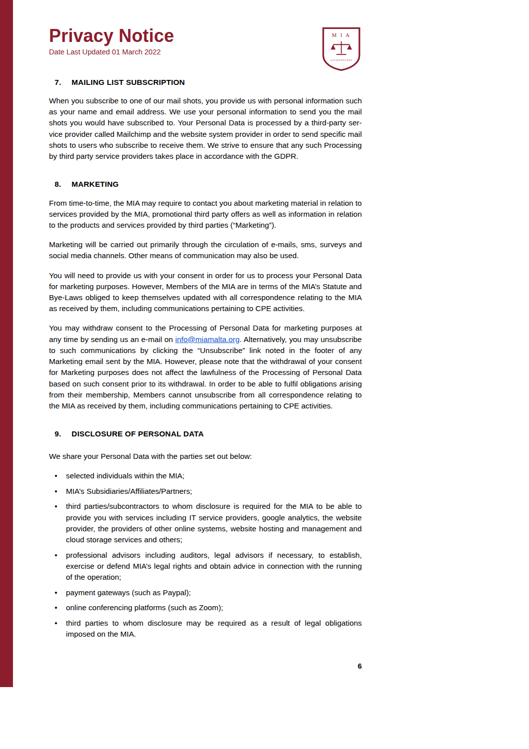Privacy Notice
Date Last Updated 01 March 2022
M I A ACCOUNTANTS
7. MAILING LIST SUBSCRIPTION
When you subscribe to one of our mail shots, you provide us with personal information such as your name and email address. We use your personal information to send you the mail shots you would have subscribed to. Your Personal Data is processed by a third-party service provider called Mailchimp and the website system provider in order to send specific mail shots to users who subscribe to receive them. We strive to ensure that any such Processing by third party service providers takes place in accordance with the GDPR.
8. MARKETING
From time-to-time, the MIA may require to contact you about marketing material in relation to services provided by the MIA, promotional third party offers as well as information in relation to the products and services provided by third parties (“Marketing”).
Marketing will be carried out primarily through the circulation of e-mails, sms, surveys and social media channels. Other means of communication may also be used.
You will need to provide us with your consent in order for us to process your Personal Data for marketing purposes. However, Members of the MIA are in terms of the MIA’s Statute and Bye-Laws obliged to keep themselves updated with all correspondence relating to the MIA as received by them, including communications pertaining to CPE activities.
You may withdraw consent to the Processing of Personal Data for marketing purposes at any time by sending us an e-mail on info@miamalta.org. Alternatively, you may unsubscribe to such communications by clicking the “Unsubscribe” link noted in the footer of any Marketing email sent by the MIA. However, please note that the withdrawal of your consent for Marketing purposes does not affect the lawfulness of the Processing of Personal Data based on such consent prior to its withdrawal. In order to be able to fulfil obligations arising from their membership, Members cannot unsubscribe from all correspondence relating to the MIA as received by them, including communications pertaining to CPE activities.
9. DISCLOSURE OF PERSONAL DATA
We share your Personal Data with the parties set out below:
selected individuals within the MIA;
MIA’s Subsidiaries/Affiliates/Partners;
third parties/subcontractors to whom disclosure is required for the MIA to be able to provide you with services including IT service providers, google analytics, the website provider, the providers of other online systems, website hosting and management and cloud storage services and others;
professional advisors including auditors, legal advisors if necessary, to establish, exercise or defend MIA’s legal rights and obtain advice in connection with the running of the operation;
payment gateways (such as Paypal);
online conferencing platforms (such as Zoom);
third parties to whom disclosure may be required as a result of legal obligations imposed on the MIA.
6